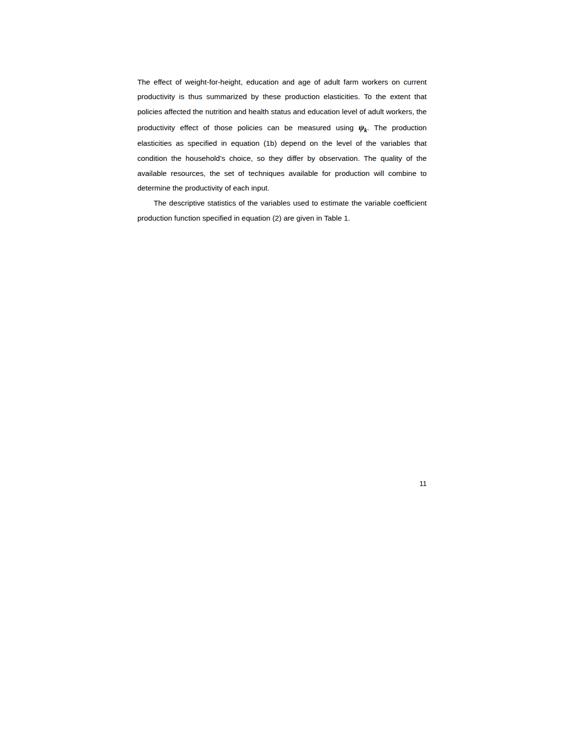The effect of weight-for-height, education and age of adult farm workers on current productivity is thus summarized by these production elasticities. To the extent that policies affected the nutrition and health status and education level of adult workers, the productivity effect of those policies can be measured using ψk. The production elasticities as specified in equation (1b) depend on the level of the variables that condition the household’s choice, so they differ by observation. The quality of the available resources, the set of techniques available for production will combine to determine the productivity of each input.
The descriptive statistics of the variables used to estimate the variable coefficient production function specified in equation (2) are given in Table 1.
11